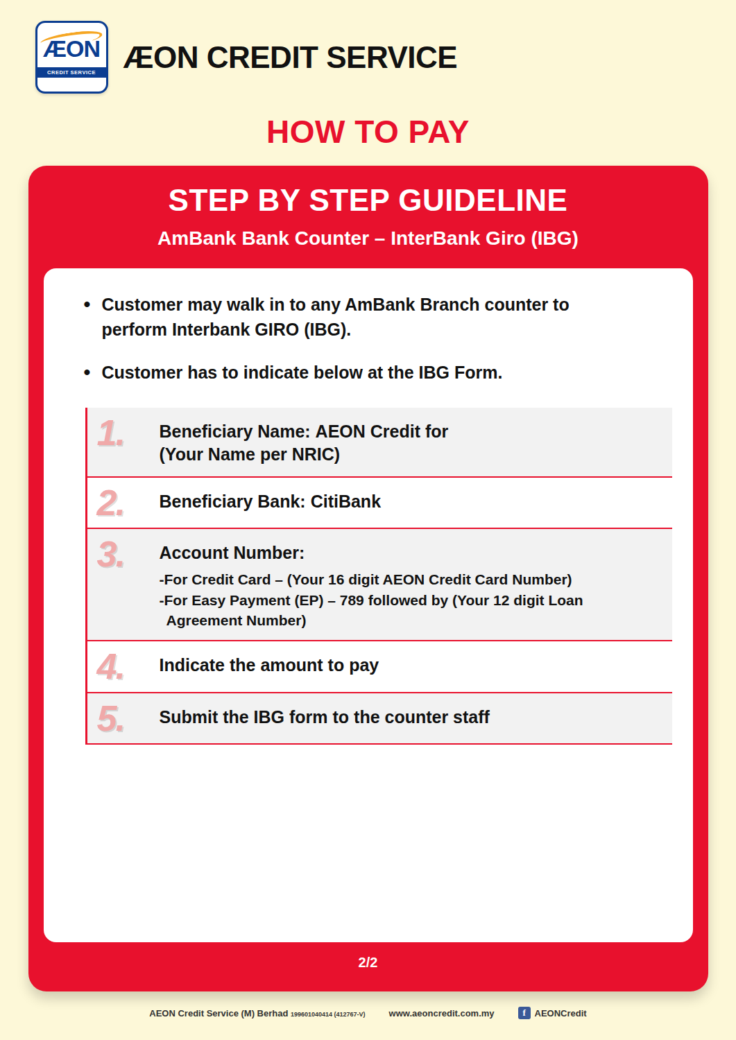ÆON
CREDIT SERVICE
ÆON CREDIT SERVICE
HOW TO PAY
STEP BY STEP GUIDELINE
AmBank Bank Counter – InterBank Giro (IBG)
Customer may walk in to any AmBank Branch counter to perform Interbank GIRO (IBG).
Customer has to indicate below at the IBG Form.
1.
Beneficiary Name: AEON Credit for
(Your Name per NRIC)
2.
Beneficiary Bank: CitiBank
3.
Account Number:
-For Credit Card – (Your 16 digit AEON Credit Card Number)
-For Easy Payment (EP) – 789 followed by (Your 12 digit Loan Agreement Number)
4.
Indicate the amount to pay
5.
Submit the IBG form to the counter staff
2/2
AEON Credit Service (M) Berhad 199601040414 (412767-V) www.aeoncredit.com.my f AEONCredit